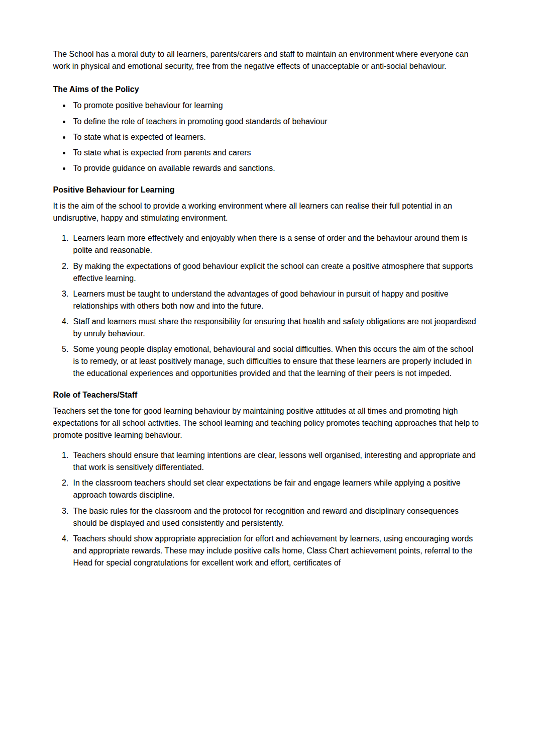The School has a moral duty to all learners, parents/carers and staff to maintain an environment where everyone can work in physical and emotional security, free from the negative effects of unacceptable or anti-social behaviour.
The Aims of the Policy
To promote positive behaviour for learning
To define the role of teachers in promoting good standards of behaviour
To state what is expected of learners.
To state what is expected from parents and carers
To provide guidance on available rewards and sanctions.
Positive Behaviour for Learning
It is the aim of the school to provide a working environment where all learners can realise their full potential in an undisruptive, happy and stimulating environment.
Learners learn more effectively and enjoyably when there is a sense of order and the behaviour around them is polite and reasonable.
By making the expectations of good behaviour explicit the school can create a positive atmosphere that supports effective learning.
Learners must be taught to understand the advantages of good behaviour in pursuit of happy and positive relationships with others both now and into the future.
Staff and learners must share the responsibility for ensuring that health and safety obligations are not jeopardised by unruly behaviour.
Some young people display emotional, behavioural and social difficulties. When this occurs the aim of the school is to remedy, or at least positively manage, such difficulties to ensure that these learners are properly included in the educational experiences and opportunities provided and that the learning of their peers is not impeded.
Role of Teachers/Staff
Teachers set the tone for good learning behaviour by maintaining positive attitudes at all times and promoting high expectations for all school activities. The school learning and teaching policy promotes teaching approaches that help to promote positive learning behaviour.
Teachers should ensure that learning intentions are clear, lessons well organised, interesting and appropriate and that work is sensitively differentiated.
In the classroom teachers should set clear expectations be fair and engage learners while applying a positive approach towards discipline.
The basic rules for the classroom and the protocol for recognition and reward and disciplinary consequences should be displayed and used consistently and persistently.
Teachers should show appropriate appreciation for effort and achievement by learners, using encouraging words and appropriate rewards. These may include positive calls home, Class Chart achievement points, referral to the Head for special congratulations for excellent work and effort, certificates of